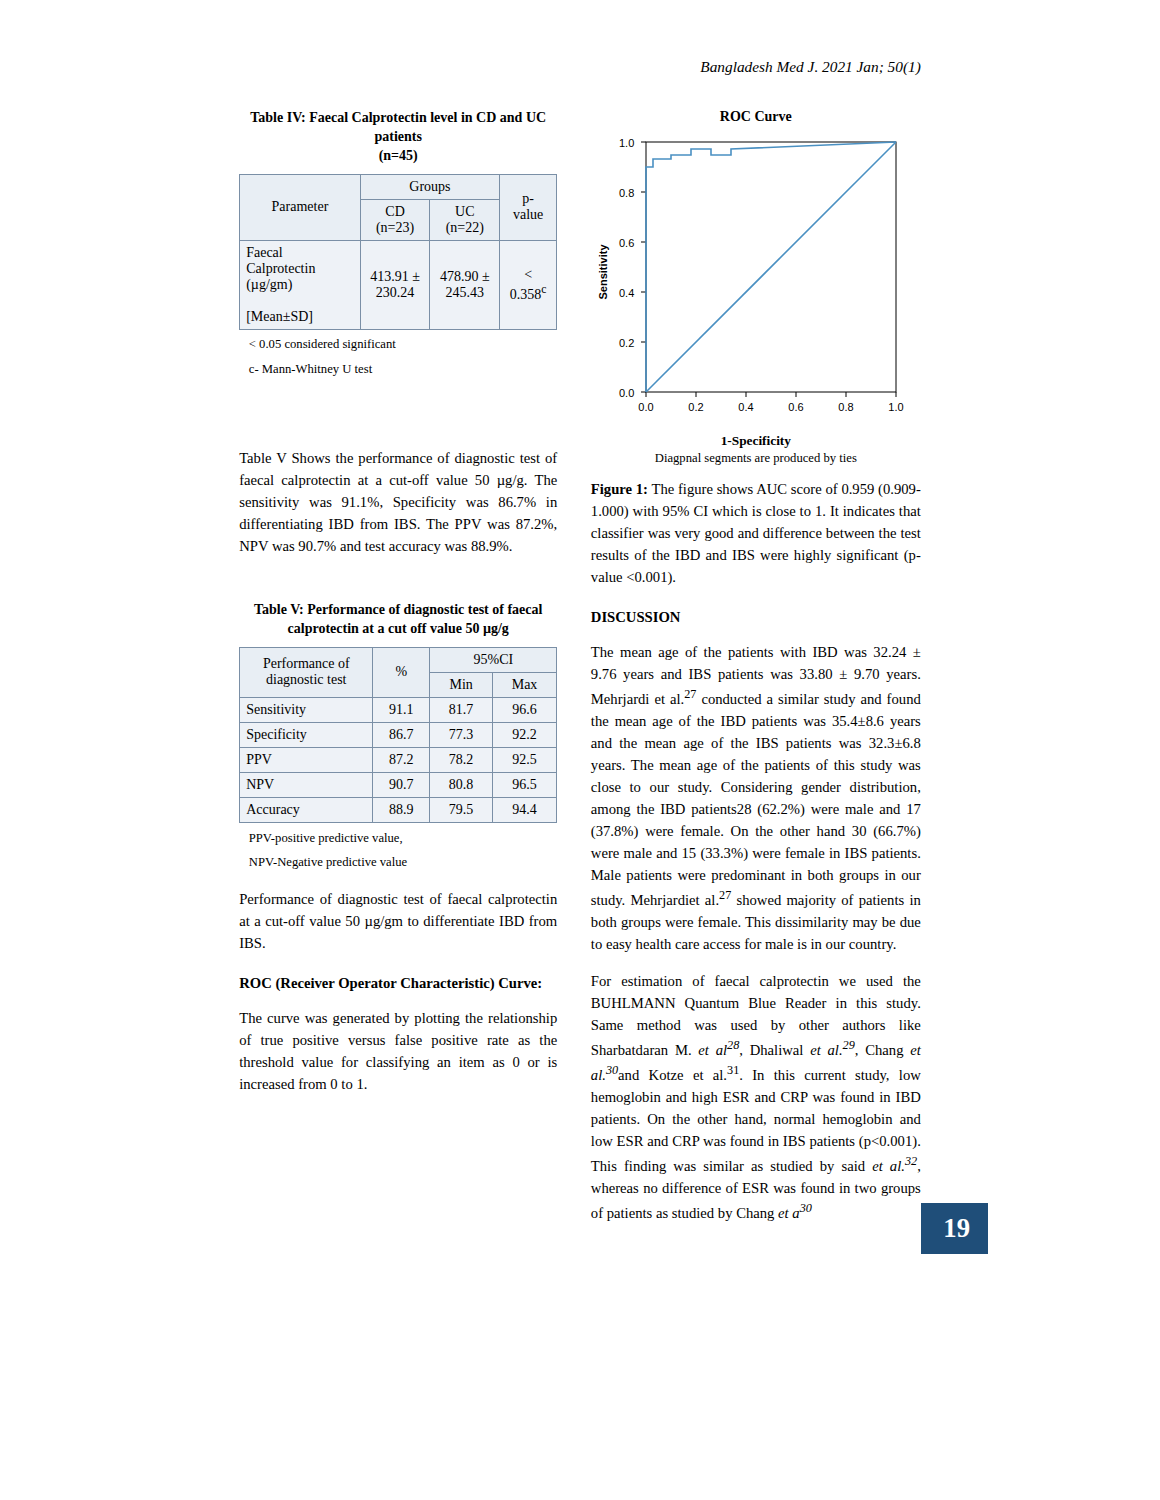Bangladesh Med J. 2021 Jan; 50(1)
Table IV: Faecal Calprotectin level in CD and UC patients
(n=45)
| Parameter | Groups | p- value |
| --- | --- | --- |
| CD (n=23) | UC (n=22) |
| Faecal Calprotectin (µg/gm) [Mean±SD] | 413.91 ± 230.24 | 478.90 ± 245.43 | < 0.358 c |
< 0.05 considered significant
c- Mann-Whitney U test
Table V Shows the performance of diagnostic test of faecal calprotectin at a cut-off value 50 µg/g. The sensitivity was 91.1%, Specificity was 86.7% in differentiating IBD from IBS. The PPV was 87.2%, NPV was 90.7% and test accuracy was 88.9%.
Table V: Performance of diagnostic test of faecal
calprotectin at a cut off value 50 µg/g
| Performance of diagnostic test | % | 95%CI |
| --- | --- | --- |
| Min | Max |
| Sensitivity | 91.1 | 81.7 | 96.6 |
| Specificity | 86.7 | 77.3 | 92.2 |
| PPV | 87.2 | 78.2 | 92.5 |
| NPV | 90.7 | 80.8 | 96.5 |
| Accuracy | 88.9 | 79.5 | 94.4 |
PPV-positive predictive value,
NPV-Negative predictive value
Performance of diagnostic test of faecal calprotectin at a cut-off value 50 µg/gm to differentiate IBD from IBS.
ROC (Receiver Operator Characteristic) Curve:
The curve was generated by plotting the relationship of true positive versus false positive rate as the threshold value for classifying an item as 0 or is increased from 0 to 1.
ROC Curve
1.0 0.8 0.6 0.4 0.2 0.0 0.0 0.2 0.4 0.6 0.8 1.0 Sensitivity
1-Specificity
Diagpnal segments are produced by ties
Figure 1: The figure shows AUC score of 0.959 (0.909-1.000) with 95% CI which is close to 1. It indicates that classifier was very good and difference between the test results of the IBD and IBS were highly significant (p-value <0.001).
DISCUSSION
The mean age of the patients with IBD was 32.24 ± 9.76 years and IBS patients was 33.80 ± 9.70 years. Mehrjardi et al.27 conducted a similar study and found the mean age of the IBD patients was 35.4±8.6 years and the mean age of the IBS patients was 32.3±6.8 years. The mean age of the patients of this study was close to our study. Considering gender distribution, among the IBD patients28 (62.2%) were male and 17 (37.8%) were female. On the other hand 30 (66.7%) were male and 15 (33.3%) were female in IBS patients. Male patients were predominant in both groups in our study. Mehrjardiet al.27 showed majority of patients in both groups were female. This dissimilarity may be due to easy health care access for male is in our country.
For estimation of faecal calprotectin we used the BUHLMANN Quantum Blue Reader in this study. Same method was used by other authors like Sharbatdaran M. et al28, Dhaliwal et al.29, Chang et al.30and Kotze et al.31. In this current study, low hemoglobin and high ESR and CRP was found in IBD patients. On the other hand, normal hemoglobin and low ESR and CRP was found in IBS patients (p<0.001). This finding was similar as studied by said et al.32, whereas no difference of ESR was found in two groups of patients as studied by Chang et a30
19